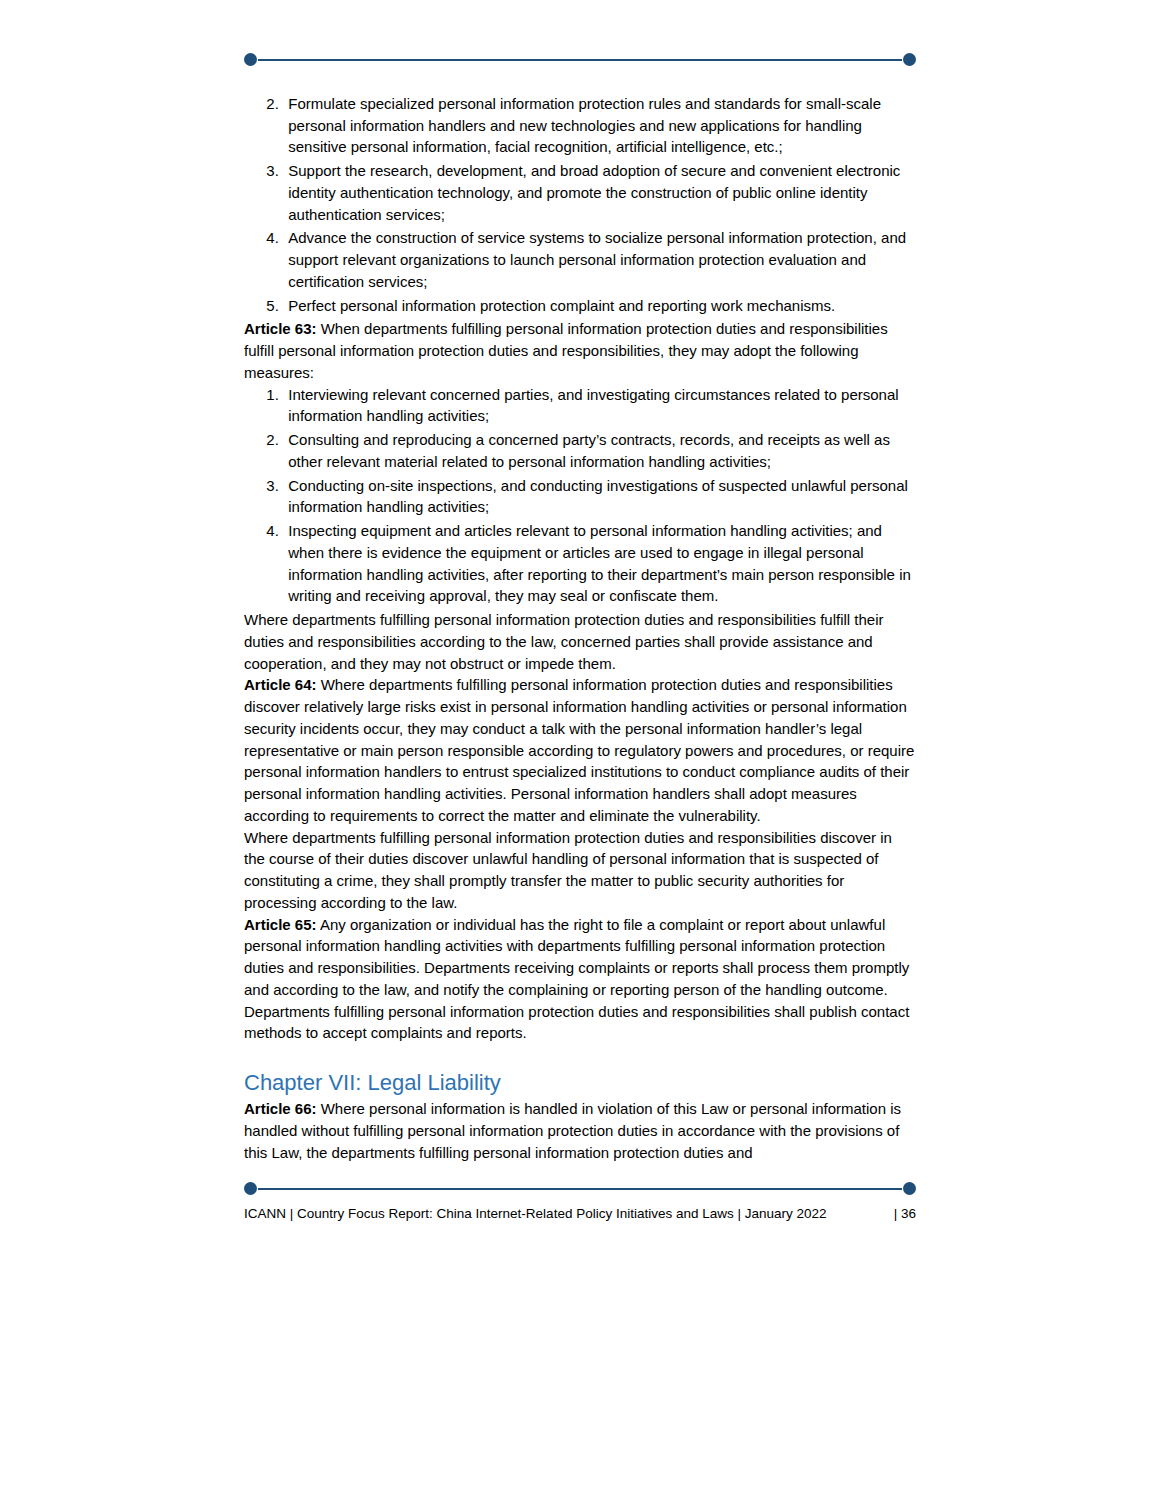Formulate specialized personal information protection rules and standards for small-scale personal information handlers and new technologies and new applications for handling sensitive personal information, facial recognition, artificial intelligence, etc.;
Support the research, development, and broad adoption of secure and convenient electronic identity authentication technology, and promote the construction of public online identity authentication services;
Advance the construction of service systems to socialize personal information protection, and support relevant organizations to launch personal information protection evaluation and certification services;
Perfect personal information protection complaint and reporting work mechanisms.
Article 63: When departments fulfilling personal information protection duties and responsibilities fulfill personal information protection duties and responsibilities, they may adopt the following measures:
Interviewing relevant concerned parties, and investigating circumstances related to personal information handling activities;
Consulting and reproducing a concerned party’s contracts, records, and receipts as well as other relevant material related to personal information handling activities;
Conducting on-site inspections, and conducting investigations of suspected unlawful personal information handling activities;
Inspecting equipment and articles relevant to personal information handling activities; and when there is evidence the equipment or articles are used to engage in illegal personal information handling activities, after reporting to their department’s main person responsible in writing and receiving approval, they may seal or confiscate them.
Where departments fulfilling personal information protection duties and responsibilities fulfill their duties and responsibilities according to the law, concerned parties shall provide assistance and cooperation, and they may not obstruct or impede them.
Article 64: Where departments fulfilling personal information protection duties and responsibilities discover relatively large risks exist in personal information handling activities or personal information security incidents occur, they may conduct a talk with the personal information handler’s legal representative or main person responsible according to regulatory powers and procedures, or require personal information handlers to entrust specialized institutions to conduct compliance audits of their personal information handling activities. Personal information handlers shall adopt measures according to requirements to correct the matter and eliminate the vulnerability.
Where departments fulfilling personal information protection duties and responsibilities discover in the course of their duties discover unlawful handling of personal information that is suspected of constituting a crime, they shall promptly transfer the matter to public security authorities for processing according to the law.
Article 65: Any organization or individual has the right to file a complaint or report about unlawful personal information handling activities with departments fulfilling personal information protection duties and responsibilities. Departments receiving complaints or reports shall process them promptly and according to the law, and notify the complaining or reporting person of the handling outcome.
Departments fulfilling personal information protection duties and responsibilities shall publish contact methods to accept complaints and reports.
Chapter VII: Legal Liability
Article 66: Where personal information is handled in violation of this Law or personal information is handled without fulfilling personal information protection duties in accordance with the provisions of this Law, the departments fulfilling personal information protection duties and
ICANN | Country Focus Report: China Internet-Related Policy Initiatives and Laws | January 2022
| 36